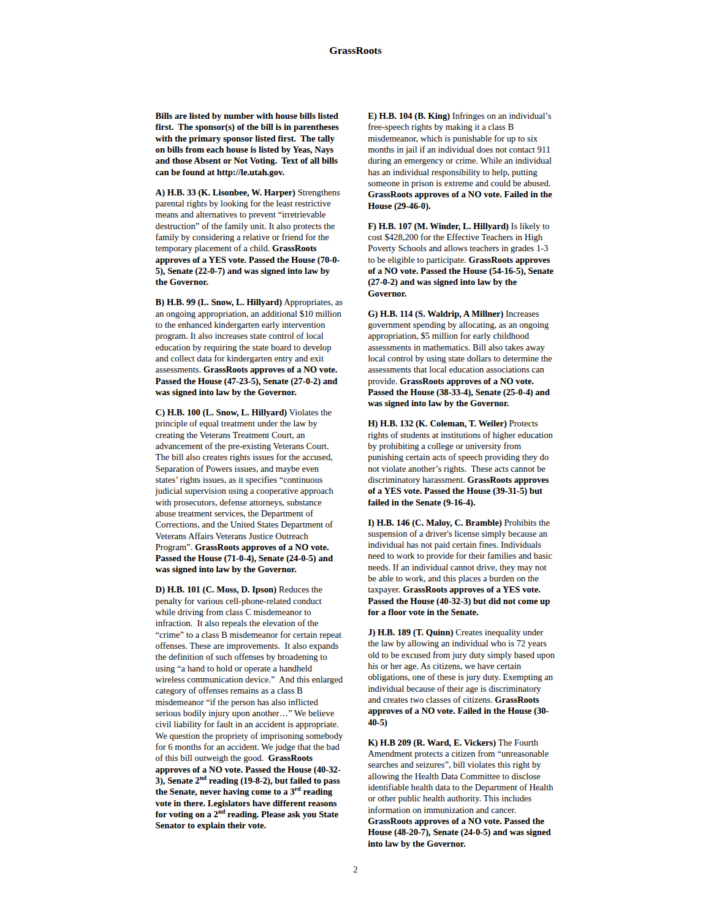GrassRoots
Bills are listed by number with house bills listed first. The sponsor(s) of the bill is in parentheses with the primary sponsor listed first. The tally on bills from each house is listed by Yeas, Nays and those Absent or Not Voting. Text of all bills can be found at http://le.utah.gov.
A) H.B. 33 (K. Lisonbee, W. Harper) Strengthens parental rights by looking for the least restrictive means and alternatives to prevent “irretrievable destruction” of the family unit. It also protects the family by considering a relative or friend for the temporary placement of a child. GrassRoots approves of a YES vote. Passed the House (70-0-5), Senate (22-0-7) and was signed into law by the Governor.
B) H.B. 99 (L. Snow, L. Hillyard) Appropriates, as an ongoing appropriation, an additional $10 million to the enhanced kindergarten early intervention program. It also increases state control of local education by requiring the state board to develop and collect data for kindergarten entry and exit assessments. GrassRoots approves of a NO vote. Passed the House (47-23-5), Senate (27-0-2) and was signed into law by the Governor.
C) H.B. 100 (L. Snow, L. Hillyard) Violates the principle of equal treatment under the law by creating the Veterans Treatment Court, an advancement of the pre-existing Veterans Court. The bill also creates rights issues for the accused, Separation of Powers issues, and maybe even states’ rights issues, as it specifies “continuous judicial supervision using a cooperative approach with prosecutors, defense attorneys, substance abuse treatment services, the Department of Corrections, and the United States Department of Veterans Affairs Veterans Justice Outreach Program”. GrassRoots approves of a NO vote. Passed the House (71-0-4), Senate (24-0-5) and was signed into law by the Governor.
D) H.B. 101 (C. Moss, D. Ipson) Reduces the penalty for various cell-phone-related conduct while driving from class C misdemeanor to infraction. It also repeals the elevation of the “crime” to a class B misdemeanor for certain repeat offenses. These are improvements. It also expands the definition of such offenses by broadening to using “a hand to hold or operate a handheld wireless communication device.” And this enlarged category of offenses remains as a class B misdemeanor “if the person has also inflicted serious bodily injury upon another…” We believe civil liability for fault in an accident is appropriate. We question the propriety of imprisoning somebody for 6 months for an accident. We judge that the bad of this bill outweigh the good. GrassRoots approves of a NO vote. Passed the House (40-32-3), Senate 2nd reading (19-8-2), but failed to pass the Senate, never having come to a 3rd reading vote in there. Legislators have different reasons for voting on a 2nd reading. Please ask you State Senator to explain their vote.
E) H.B. 104 (B. King) Infringes on an individual’s free-speech rights by making it a class B misdemeanor, which is punishable for up to six months in jail if an individual does not contact 911 during an emergency or crime. While an individual has an individual responsibility to help, putting someone in prison is extreme and could be abused. GrassRoots approves of a NO vote. Failed in the House (29-46-0).
F) H.B. 107 (M. Winder, L. Hillyard) Is likely to cost $428,200 for the Effective Teachers in High Poverty Schools and allows teachers in grades 1-3 to be eligible to participate. GrassRoots approves of a NO vote. Passed the House (54-16-5), Senate (27-0-2) and was signed into law by the Governor.
G) H.B. 114 (S. Waldrip, A Millner) Increases government spending by allocating, as an ongoing appropriation, $5 million for early childhood assessments in mathematics. Bill also takes away local control by using state dollars to determine the assessments that local education associations can provide. GrassRoots approves of a NO vote. Passed the House (38-33-4), Senate (25-0-4) and was signed into law by the Governor.
H) H.B. 132 (K. Coleman, T. Weiler) Protects rights of students at institutions of higher education by prohibiting a college or university from punishing certain acts of speech providing they do not violate another’s rights. These acts cannot be discriminatory harassment. GrassRoots approves of a YES vote. Passed the House (39-31-5) but failed in the Senate (9-16-4).
I) H.B. 146 (C. Maloy, C. Bramble) Prohibits the suspension of a driver's license simply because an individual has not paid certain fines. Individuals need to work to provide for their families and basic needs. If an individual cannot drive, they may not be able to work, and this places a burden on the taxpayer. GrassRoots approves of a YES vote. Passed the House (40-32-3) but did not come up for a floor vote in the Senate.
J) H.B. 189 (T. Quinn) Creates inequality under the law by allowing an individual who is 72 years old to be excused from jury duty simply based upon his or her age. As citizens, we have certain obligations, one of these is jury duty. Exempting an individual because of their age is discriminatory and creates two classes of citizens. GrassRoots approves of a NO vote. Failed in the House (30-40-5)
K) H.B 209 (R. Ward, E. Vickers) The Fourth Amendment protects a citizen from “unreasonable searches and seizures”, bill violates this right by allowing the Health Data Committee to disclose identifiable health data to the Department of Health or other public health authority. This includes information on immunization and cancer. GrassRoots approves of a NO vote. Passed the House (48-20-7), Senate (24-0-5) and was signed into law by the Governor.
2